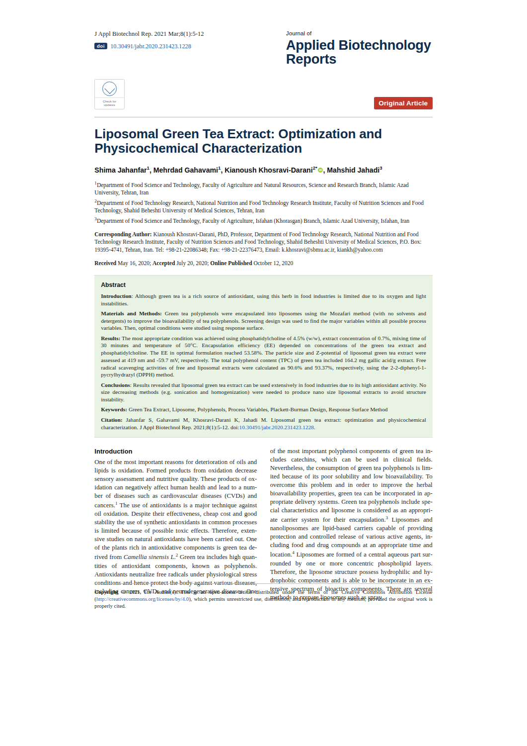J Appl Biotechnol Rep. 2021 Mar;8(1):5-12
doi 10.30491/jabr.2020.231423.1228
Journal of
Applied BiotechnologyReports
Check for
updates
Original Article
Liposomal Green Tea Extract: Optimization and
Physicochemical Characterization
Shima Jahanfar1, Mehrdad Gahavami1, Kianoush Khosravi-Darani2* , Mahshid Jahadi3
1Department of Food Science and Technology, Faculty of Agriculture and Natural Resources, Science and Research Branch, Islamic Azad University, Tehran, Iran
2Department of Food Technology Research, National Nutrition and Food Technology Research Institute, Faculty of Nutrition Sciences and Food Technology, Shahid Beheshti University of Medical Sciences, Tehran, Iran
3Department of Food Science and Technology, Faculty of Agriculture, Isfahan (Khorasgan) Branch, Islamic Azad University, Isfahan, Iran
Corresponding Author: Kianoush Khosravi-Darani, PhD, Professor, Department of Food Technology Research, National Nutrition and Food Technology Research Institute, Faculty of Nutrition Sciences and Food Technology, Shahid Beheshti University of Medical Sciences, P.O. Box: 19395-4741, Tehran, Iran. Tel: +98-21-22086348; Fax: +98-21-22376473, Email: k.khosravi@sbmu.ac.ir, kiankh@yahoo.com
Received May 16, 2020; Accepted July 20, 2020; Online Published October 12, 2020
Abstract
Introduction: Although green tea is a rich source of antioxidant, using this herb in food industries is limited due to its oxygen and light instabilities.
Materials and Methods: Green tea polyphenols were encapsulated into liposomes using the Mozafari method (with no solvents and detergents) to improve the bioavailability of tea polyphenols. Screening design was used to find the major variables within all possible process variables. Then, optimal conditions were studied using response surface.
Results: The most appropriate condition was achieved using phosphatidylcholine of 4.5% (w/w), extract concentration of 0.7%, mixing time of 30 minutes and temperature of 50°C. Encapsulation efficiency (EE) depended on concentrations of the green tea extract and phosphatidylcholine. The EE in optimal formulation reached 53.58%. The particle size and Z-potential of liposomal green tea extract were assessed at 419 nm and -59.7 mV, respectively. The total polyphenol content (TPC) of green tea included 164.2 mg gallic acid/g extract. Free radical scavenging activities of free and liposomal extracts were calculated as 90.6% and 93.37%, respectively, using the 2-2-diphenyl-1-pycrylhydrazyl (DPPH) method.
Conclusions: Results revealed that liposomal green tea extract can be used extensively in food industries due to its high antioxidant activity. No size decreasing methods (e.g. sonication and homogenization) were needed to produce nano size liposomal extracts to avoid structure instability.
Keywords: Green Tea Extract, Liposome, Polyphenols, Process Variables, Plackett-Burman Design, Response Surface Method
Citation: Jahanfar S, Gahavami M, Khosravi-Darani K, Jahadi M. Liposomal green tea extract: optimization and physicochemical characterization. J Appl Biotechnol Rep. 2021;8(1):5-12. doi:10.30491/jabr.2020.231423.1228.
Introduction
One of the most important reasons for deterioration of oils and lipids is oxidation. Formed products from oxidation decrease sensory assessment and nutritive quality. These products of oxidation can negatively affect human health and lead to a number of diseases such as cardiovascular diseases (CVDs) and cancers.1 The use of antioxidants is a major technique against oil oxidation. Despite their effectiveness, cheap cost and good stability the use of synthetic antioxidants in common processes is limited because of possible toxic effects. Therefore, extensive studies on natural antioxidants have been carried out. One of the plants rich in antioxidative components is green tea derived from Camellia sinensis L.2 Green tea includes high quantities of antioxidant components, known as polyphenols. Antioxidants neutralize free radicals under physiological stress conditions and hence protect the body against various diseases, including cancers, CVDs and neurodegenerative diseases. One of the most important polyphenol components of green tea includes catechins, which can be used in clinical fields. Nevertheless, the consumption of green tea polyphenols is limited because of its poor solubility and low bioavailability. To overcome this problem and in order to improve the herbal bioavailability properties, green tea can be incorporated in appropriate delivery systems. Green tea polyphenols include special characteristics and liposome is considered as an appropriate carrier system for their encapsulation.3 Liposomes and nanoliposomes are lipid-based carriers capable of providing protection and controlled release of various active agents, including food and drug compounds at an appropriate time and location.4 Liposomes are formed of a central aqueous part surrounded by one or more concentric phospholipid layers. Therefore, the liposome structure possess hydrophilic and hydrophobic components and is able to be incorporate in an extensive spectrum of bioactive components. There are several methods to prepare liposomes such as spray
Copyright © 2021 The Author(s). This is an open-access article distributed under the terms of the Creative Commons Attribution License (http://creativecommons.org/licenses/by/4.0), which permits unrestricted use, distribution, and reproduction in any medium, provided the original work is properly cited.